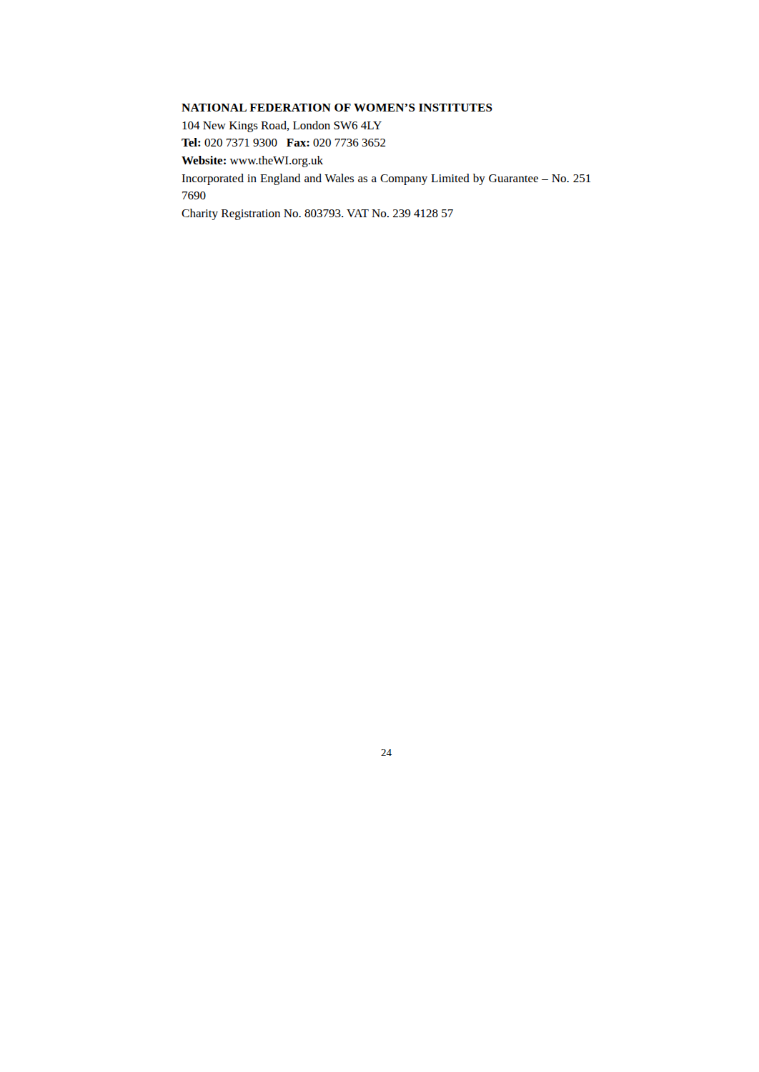NATIONAL FEDERATION OF WOMEN’S INSTITUTES
104 New Kings Road, London SW6 4LY
Tel: 020 7371 9300 Fax: 020 7736 3652
Website: www.theWI.org.uk
Incorporated in England and Wales as a Company Limited by Guarantee – No. 251 7690
Charity Registration No. 803793. VAT No. 239 4128 57
24